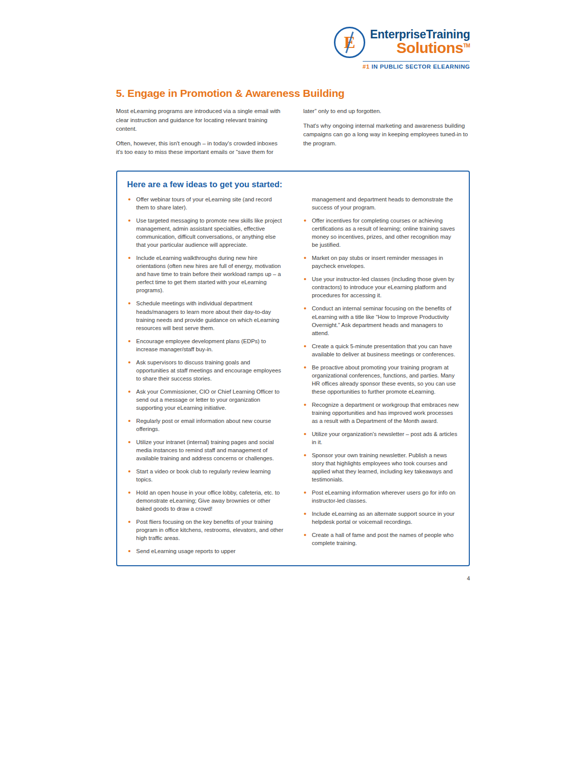EnterpriseTraining
SolutionsTM
#1 IN PUBLIC SECTOR ELEARNING
5. Engage in Promotion & Awareness Building
Most eLearning programs are introduced via a single email with clear instruction and guidance for locating relevant training content.
Often, however, this isn't enough – in today's crowded inboxes it's too easy to miss these important emails or “save them for later” only to end up forgotten.
That's why ongoing internal marketing and awareness building campaigns can go a long way in keeping employees tuned-in to the program.
Here are a few ideas to get you started:
Offer webinar tours of your eLearning site (and record them to share later).
Use targeted messaging to promote new skills like project management, admin assistant specialties, effective communication, difficult conversations, or anything else that your particular audience will appreciate.
Include eLearning walkthroughs during new hire orientations (often new hires are full of energy, motivation and have time to train before their workload ramps up – a perfect time to get them started with your eLearning programs).
Schedule meetings with individual department heads/managers to learn more about their day-to-day training needs and provide guidance on which eLearning resources will best serve them.
Encourage employee development plans (EDPs) to increase manager/staff buy-in.
Ask supervisors to discuss training goals and opportunities at staff meetings and encourage employees to share their success stories.
Ask your Commissioner, CIO or Chief Learning Officer to send out a message or letter to your organization supporting your eLearning initiative.
Regularly post or email information about new course offerings.
Utilize your intranet (internal) training pages and social media instances to remind staff and management of available training and address concerns or challenges.
Start a video or book club to regularly review learning topics.
Hold an open house in your office lobby, cafeteria, etc. to demonstrate eLearning; Give away brownies or other baked goods to draw a crowd!
Post fliers focusing on the key benefits of your training program in office kitchens, restrooms, elevators, and other high traffic areas.
Send eLearning usage reports to upper
management and department heads to demonstrate the success of your program.
Offer incentives for completing courses or achieving certifications as a result of learning; online training saves money so incentives, prizes, and other recognition may be justified.
Market on pay stubs or insert reminder messages in paycheck envelopes.
Use your instructor-led classes (including those given by contractors) to introduce your eLearning platform and procedures for accessing it.
Conduct an internal seminar focusing on the benefits of eLearning with a title like “How to Improve Productivity Overnight.” Ask department heads and managers to attend.
Create a quick 5-minute presentation that you can have available to deliver at business meetings or conferences.
Be proactive about promoting your training program at organizational conferences, functions, and parties. Many HR offices already sponsor these events, so you can use these opportunities to further promote eLearning.
Recognize a department or workgroup that embraces new training opportunities and has improved work processes as a result with a Department of the Month award.
Utilize your organization's newsletter – post ads & articles in it.
Sponsor your own training newsletter. Publish a news story that highlights employees who took courses and applied what they learned, including key takeaways and testimonials.
Post eLearning information wherever users go for info on instructor-led classes.
Include eLearning as an alternate support source in your helpdesk portal or voicemail recordings.
Create a hall of fame and post the names of people who complete training.
4